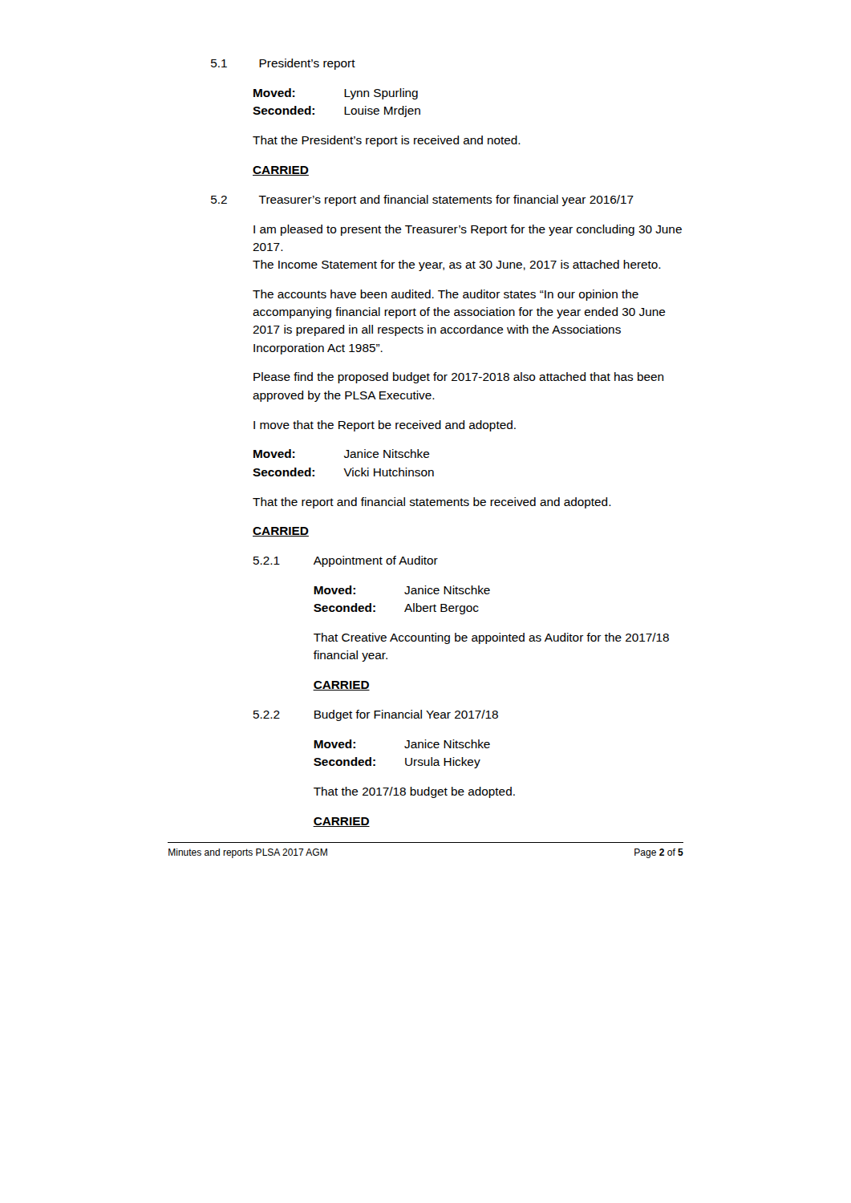5.1
President’s report
| Moved: | Lynn Spurling |
| Seconded: | Louise Mrdjen |
That the President’s report is received and noted.
CARRIED
5.2
Treasurer’s report and financial statements for financial year 2016/17
I am pleased to present the Treasurer’s Report for the year concluding 30 June 2017.
The Income Statement for the year, as at 30 June, 2017 is attached hereto.
The accounts have been audited. The auditor states “In our opinion the accompanying financial report of the association for the year ended 30 June 2017 is prepared in all respects in accordance with the Associations Incorporation Act 1985”.
Please find the proposed budget for 2017-2018 also attached that has been approved by the PLSA Executive.
I move that the Report be received and adopted.
| Moved: | Janice Nitschke |
| Seconded: | Vicki Hutchinson |
That the report and financial statements be received and adopted.
CARRIED
5.2.1
Appointment of Auditor
| Moved: | Janice Nitschke |
| Seconded: | Albert Bergoc |
That Creative Accounting be appointed as Auditor for the 2017/18 financial year.
CARRIED
5.2.2
Budget for Financial Year 2017/18
| Moved: | Janice Nitschke |
| Seconded: | Ursula Hickey |
That the 2017/18 budget be adopted.
CARRIED
Minutes and reports PLSA 2017 AGM
Page 2 of 5